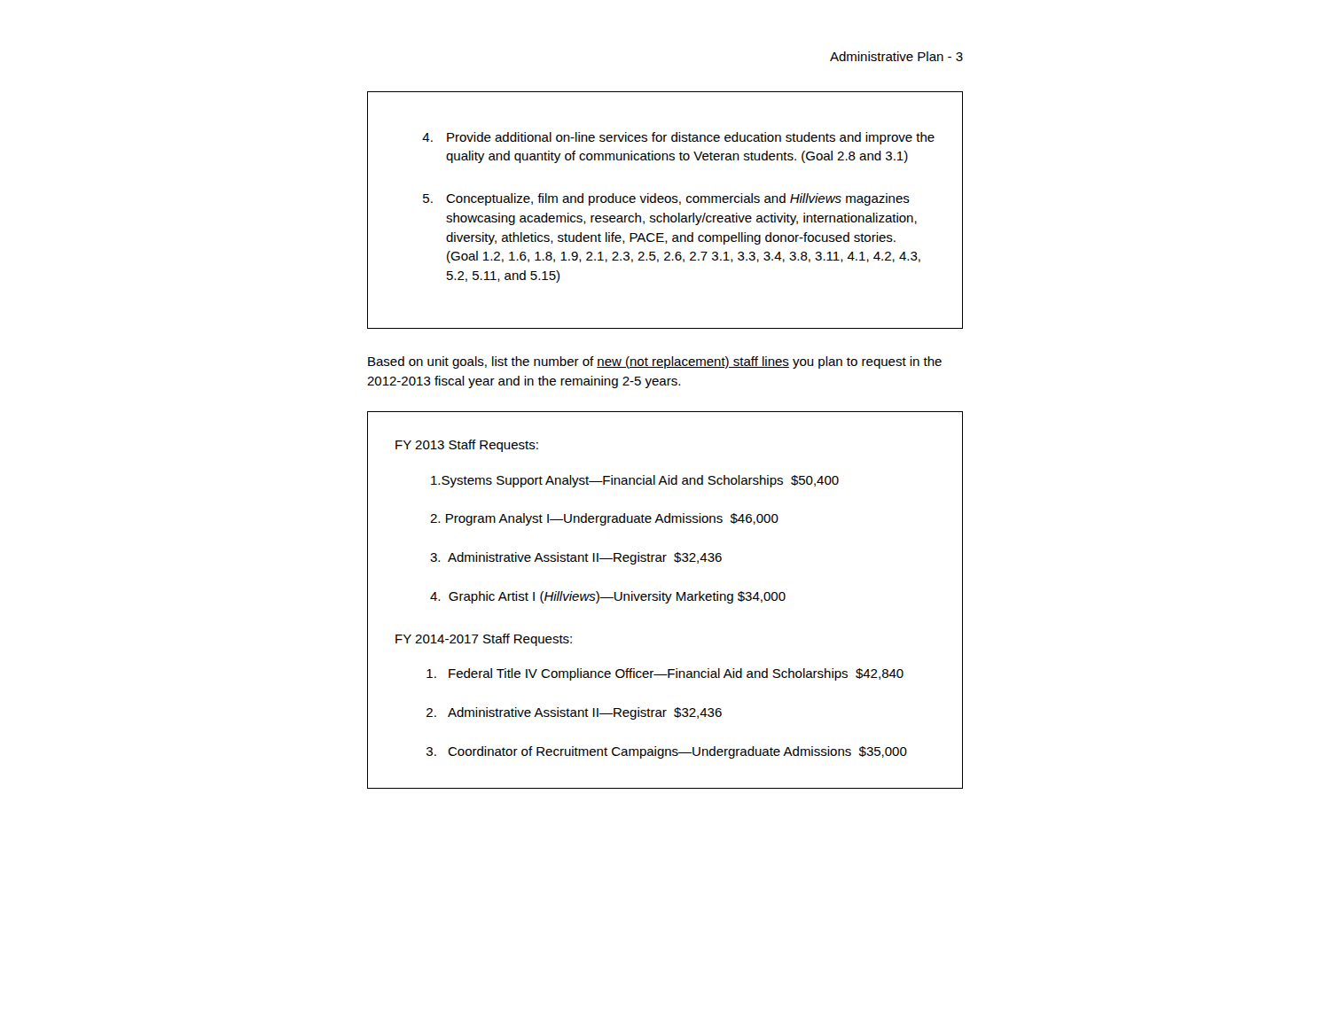Administrative Plan - 3
Provide additional on-line services for distance education students and improve the quality and quantity of communications to Veteran students. (Goal 2.8 and 3.1)
Conceptualize, film and produce videos, commercials and Hillviews magazines showcasing academics, research, scholarly/creative activity, internationalization, diversity, athletics, student life, PACE, and compelling donor-focused stories. (Goal 1.2, 1.6, 1.8, 1.9, 2.1, 2.3, 2.5, 2.6, 2.7 3.1, 3.3, 3.4, 3.8, 3.11, 4.1, 4.2, 4.3, 5.2, 5.11, and 5.15)
Based on unit goals, list the number of new (not replacement) staff lines you plan to request in the 2012-2013 fiscal year and in the remaining 2-5 years.
FY 2013 Staff Requests:
1.Systems Support Analyst—Financial Aid and Scholarships $50,400
2. Program Analyst I—Undergraduate Admissions $46,000
3. Administrative Assistant II—Registrar $32,436
4. Graphic Artist I (Hillviews)—University Marketing $34,000
FY 2014-2017 Staff Requests:
Federal Title IV Compliance Officer—Financial Aid and Scholarships $42,840
Administrative Assistant II—Registrar $32,436
Coordinator of Recruitment Campaigns—Undergraduate Admissions $35,000